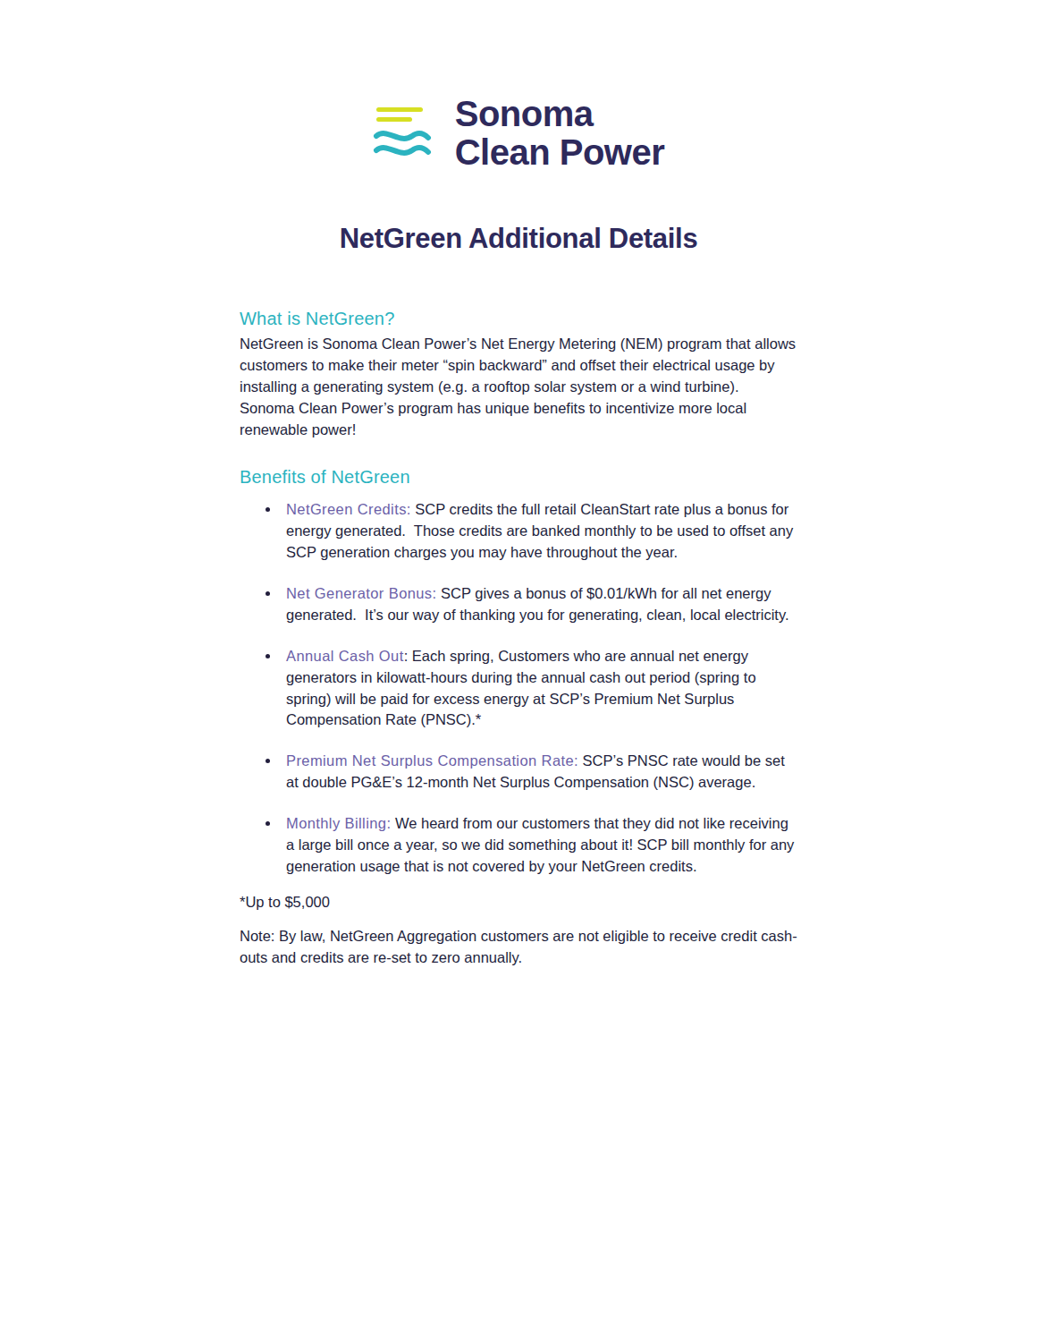Sonoma
Clean Power
NetGreen Additional Details
What is NetGreen?
NetGreen is Sonoma Clean Power’s Net Energy Metering (NEM) program that allows customers to make their meter “spin backward” and offset their electrical usage by installing a generating system (e.g. a rooftop solar system or a wind turbine). Sonoma Clean Power’s program has unique benefits to incentivize more local renewable power!
Benefits of NetGreen
NetGreen Credits: SCP credits the full retail CleanStart rate plus a bonus for energy generated. Those credits are banked monthly to be used to offset any SCP generation charges you may have throughout the year.
Net Generator Bonus: SCP gives a bonus of $0.01/kWh for all net energy generated. It’s our way of thanking you for generating, clean, local electricity.
Annual Cash Out: Each spring, Customers who are annual net energy generators in kilowatt-hours during the annual cash out period (spring to spring) will be paid for excess energy at SCP’s Premium Net Surplus Compensation Rate (PNSC).*
Premium Net Surplus Compensation Rate: SCP’s PNSC rate would be set at double PG&E’s 12-month Net Surplus Compensation (NSC) average.
Monthly Billing: We heard from our customers that they did not like receiving a large bill once a year, so we did something about it! SCP bill monthly for any generation usage that is not covered by your NetGreen credits.
*Up to $5,000
Note: By law, NetGreen Aggregation customers are not eligible to receive credit cash-outs and credits are re-set to zero annually.